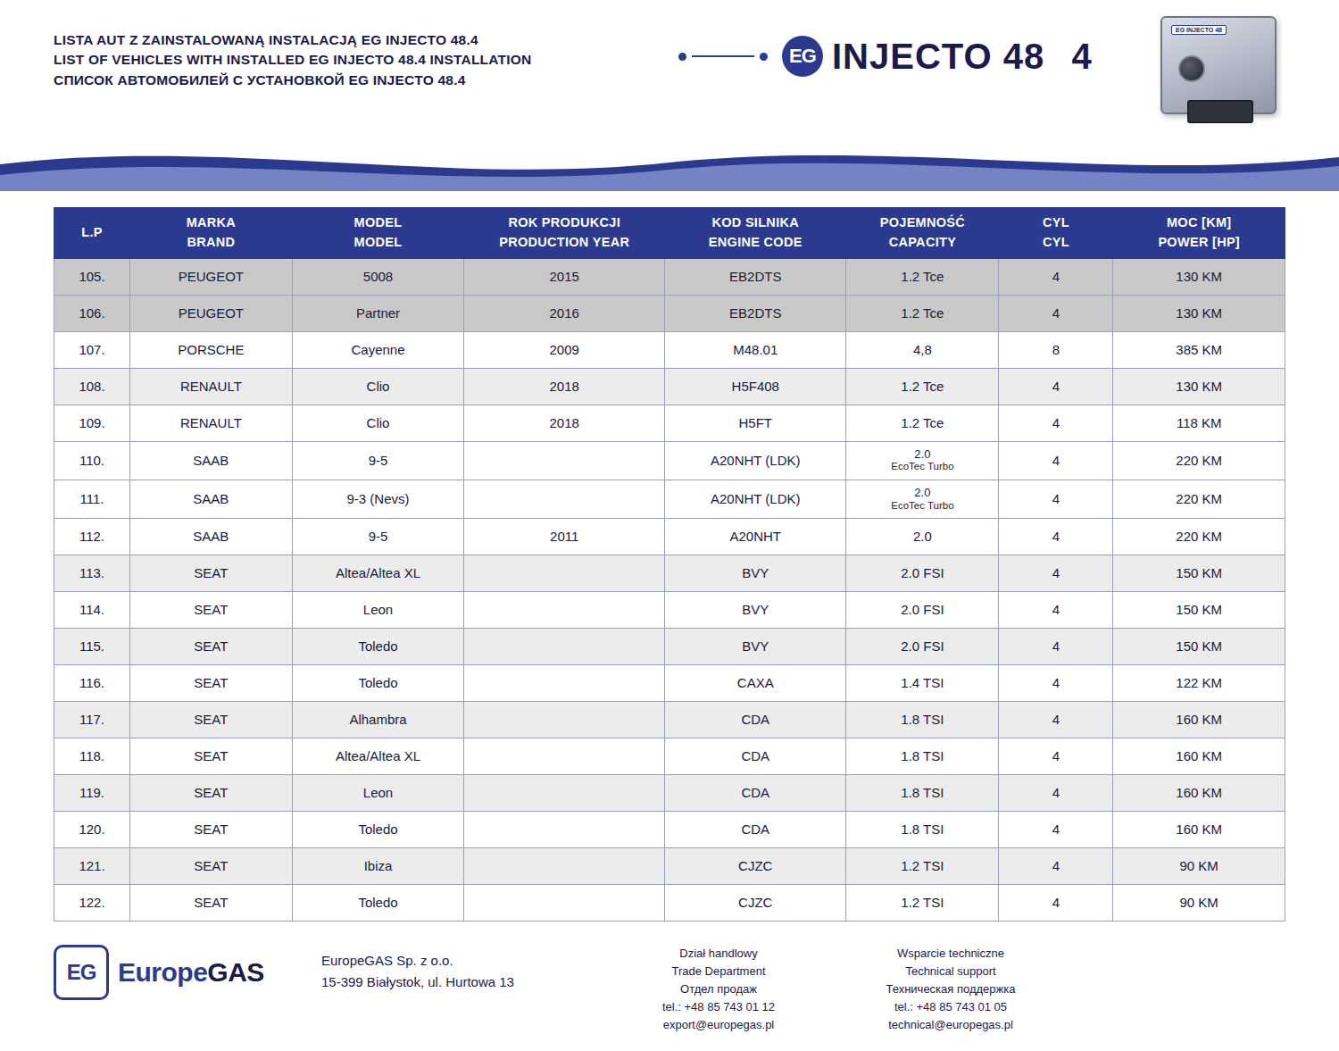LISTA AUT Z ZAINSTALOWANĄ INSTALACJĄ EG INJECTO 48.4
LIST OF VEHICLES WITH INSTALLED EG INJECTO 48.4 INSTALLATION
СПИСОК АВТОМОБИЛЕЙ С УСТАНОВКОЙ EG INJECTO 48.4
EG
INJECTO 48 4
EG INJECTO 48
| L.P | MARKA BRAND | MODEL MODEL | ROK PRODUKCJI PRODUCTION YEAR | KOD SILNIKA ENGINE CODE | POJEMNOŚĆ CAPACITY | CYL CYL | MOC [KM] POWER [HP] |
| --- | --- | --- | --- | --- | --- | --- | --- |
| 105. | PEUGEOT | 5008 | 2015 | EB2DTS | 1.2 Tce | 4 | 130 KM |
| 106. | PEUGEOT | Partner | 2016 | EB2DTS | 1.2 Tce | 4 | 130 KM |
| 107. | PORSCHE | Cayenne | 2009 | M48.01 | 4,8 | 8 | 385 KM |
| 108. | RENAULT | Clio | 2018 | H5F408 | 1.2 Tce | 4 | 130 KM |
| 109. | RENAULT | Clio | 2018 | H5FT | 1.2 Tce | 4 | 118 KM |
| 110. | SAAB | 9-5 | | A20NHT (LDK) | 2.0 EcoTec Turbo | 4 | 220 KM |
| 111. | SAAB | 9-3 (Nevs) | | A20NHT (LDK) | 2.0 EcoTec Turbo | 4 | 220 KM |
| 112. | SAAB | 9-5 | 2011 | A20NHT | 2.0 | 4 | 220 KM |
| 113. | SEAT | Altea/Altea XL | | BVY | 2.0 FSI | 4 | 150 KM |
| 114. | SEAT | Leon | | BVY | 2.0 FSI | 4 | 150 KM |
| 115. | SEAT | Toledo | | BVY | 2.0 FSI | 4 | 150 KM |
| 116. | SEAT | Toledo | | CAXA | 1.4 TSI | 4 | 122 KM |
| 117. | SEAT | Alhambra | | CDA | 1.8 TSI | 4 | 160 KM |
| 118. | SEAT | Altea/Altea XL | | CDA | 1.8 TSI | 4 | 160 KM |
| 119. | SEAT | Leon | | CDA | 1.8 TSI | 4 | 160 KM |
| 120. | SEAT | Toledo | | CDA | 1.8 TSI | 4 | 160 KM |
| 121. | SEAT | Ibiza | | CJZC | 1.2 TSI | 4 | 90 KM |
| 122. | SEAT | Toledo | | CJZC | 1.2 TSI | 4 | 90 KM |
EG
EuropeGAS
EuropeGAS Sp. z o.o.
15-399 Białystok, ul. Hurtowa 13
Dział handlowy
Trade Department
Отдел продаж
tel.: +48 85 743 01 12
export@europegas.pl
Wsparcie techniczne
Technical support
Техническая поддержка
tel.: +48 85 743 01 05
technical@europegas.pl